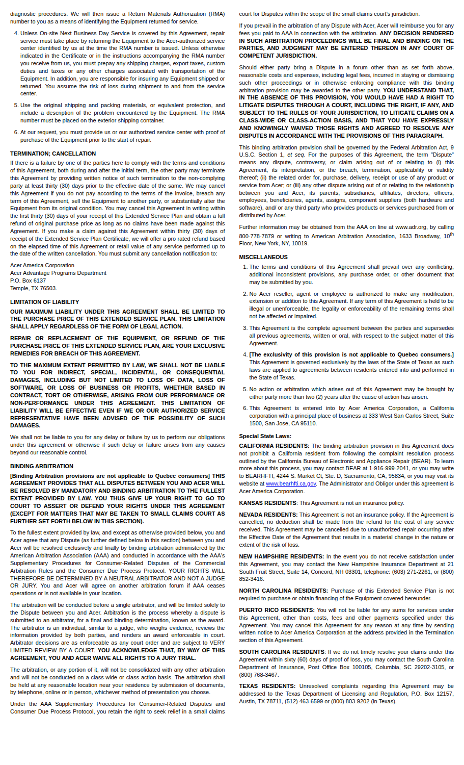diagnostic procedures. We will then issue a Return Materials Authorization (RMA) number to you as a means of identifying the Equipment returned for service.
Unless On-site Next Business Day Service is covered by this Agreement, repair service must take place by returning the Equipment to the Acer-authorized service center identified by us at the time the RMA number is issued. Unless otherwise indicated in the Certificate or in the instructions accompanying the RMA number you receive from us, you must prepay any shipping charges, export taxes, custom duties and taxes or any other charges associated with transportation of the Equipment. In addition, you are responsible for insuring any Equipment shipped or returned. You assume the risk of loss during shipment to and from the service center.
Use the original shipping and packing materials, or equivalent protection, and include a description of the problem encountered by the Equipment. The RMA number must be placed on the exterior shipping container.
At our request, you must provide us or our authorized service center with proof of purchase of the Equipment prior to the start of repair.
Termination; Cancellation
If there is a failure by one of the parties here to comply with the terms and conditions of this Agreement, both during and after the initial term, the other party may terminate this Agreement by providing written notice of such termination to the non-complying party at least thirty (30) days prior to the effective date of the same. We may cancel this Agreement if you do not pay according to the terms of the invoice, breach any term of this Agreement, sell the Equipment to another party, or substantially alter the Equipment from its original condition. You may cancel this Agreement in writing within the first thirty (30) days of your receipt of this Extended Service Plan and obtain a full refund of original purchase price as long as no claims have been made against this Agreement. If you make a claim against this Agreement within thirty (30) days of receipt of the Extended Service Plan Certificate, we will offer a pro rated refund based on the elapsed time of this Agreement or retail value of any service performed up to the date of the written cancellation. You must submit any cancellation notification to:
Acer America Corporation
Acer Advantage Programs Department
P.O. Box 6137
Temple, TX 76503.
Limitation of Liability
OUR MAXIMUM LIABILITY UNDER THIS AGREEMENT SHALL BE LIMITED TO THE PURCHASE PRICE OF THIS EXTENDED SERVICE PLAN. THIS LIMITATION SHALL APPLY REGARDLESS OF THE FORM OF LEGAL ACTION.
REPAIR OR REPLACEMENT OF THE EQUIPMENT, OR REFUND OF THE PURCHASE PRICE OF THIS EXTENDED SERVICE PLAN, ARE YOUR EXCLUSIVE REMEDIES FOR BREACH OF THIS AGREEMENT.
TO THE MAXIMUM EXTENT PERMITTED BY LAW, WE SHALL NOT BE LIABLE TO YOU FOR INDIRECT, SPECIAL, INCIDENTAL, OR CONSEQUENTIAL DAMAGES, INCLUDING BUT NOT LIMITED TO LOSS OF DATA, LOSS OF SOFTWARE, OR LOSS OF BUSINESS OR PROFITS, WHETHER BASED IN CONTRACT, TORT OR OTHERWISE, ARISING FROM OUR PERFORMANCE OR NON-PERFORMANCE UNDER THIS AGREEMENT. THIS LIMITATION OF LIABILITY WILL BE EFFECTIVE EVEN IF WE OR OUR AUTHORIZED SERVICE REPRESENTATIVE HAVE BEEN ADVISED OF THE POSSIBILITY OF SUCH DAMAGES.
We shall not be liable to you for any delay or failure by us to perform our obligations under this agreement or otherwise if such delay or failure arises from any causes beyond our reasonable control.
Binding Arbitration
[Binding Arbitration provisions are not applicable to Quebec consumers] THIS AGREEMENT PROVIDES THAT ALL DISPUTES BETWEEN YOU AND ACER WILL BE RESOLVED BY MANDATORY AND BINDING ARBITRATION TO THE FULLEST EXTENT PROVIDED BY LAW. YOU THUS GIVE UP YOUR RIGHT TO GO TO COURT TO ASSERT OR DEFEND YOUR RIGHTS UNDER THIS AGREEMENT (EXCEPT FOR MATTERS THAT MAY BE TAKEN TO SMALL CLAIMS COURT AS FURTHER SET FORTH BELOW IN THIS SECTION).
To the fullest extent provided by law, and except as otherwise provided below, you and Acer agree that any Dispute (as further defined below in this section) between you and Acer will be resolved exclusively and finally by binding arbitration administered by the American Arbitration Association (AAA) and conducted in accordance with the AAA's Supplementary Procedures for Consumer-Related Disputes of the Commercial Arbitration Rules and the Consumer Due Process Protocol. YOUR RIGHTS WILL THEREFORE BE DETERMINED BY A NEUTRAL ARBITRATOR AND NOT A JUDGE OR JURY. You and Acer will agree on another arbitration forum if AAA ceases operations or is not available in your location.
The arbitration will be conducted before a single arbitrator, and will be limited solely to the Dispute between you and Acer. Arbitration is the process whereby a dispute is submitted to an arbitrator, for a final and binding determination, known as the award. The arbitrator is an individual, similar to a judge, who weighs evidence, reviews the information provided by both parties, and renders an award enforceable in court. Arbitrator decisions are as enforceable as any court order and are subject to VERY LIMITED REVIEW BY A COURT. YOU ACKNOWLEDGE THAT, BY WAY OF THIS AGREEMENT, YOU AND ACER WAIVE ALL RIGHTS TO A JURY TRIAL.
The arbitration, or any portion of it, will not be consolidated with any other arbitration and will not be conducted on a class-wide or class action basis. The arbitration shall be held at any reasonable location near your residence by submission of documents, by telephone, online or in person, whichever method of presentation you choose.
Under the AAA Supplementary Procedures for Consumer-Related Disputes and Consumer Due Process Protocol, you retain the right to seek relief in a small claims court for Disputes within the scope of the small claims court's jurisdiction.
If you prevail in the arbitration of any Dispute with Acer, Acer will reimburse you for any fees you paid to AAA in connection with the arbitration. ANY DECISION RENDERED IN SUCH ARBITRATION PROCEEDINGS WILL BE FINAL AND BINDING ON THE PARTIES, AND JUDGMENT MAY BE ENTERED THEREON IN ANY COURT OF COMPETENT JURISDICTION.
Should either party bring a Dispute in a forum other than as set forth above, reasonable costs and expenses, including legal fees, incurred in staying or dismissing such other proceedings or in otherwise enforcing compliance with this binding arbitration provision may be awarded to the other party. YOU UNDERSTAND THAT, IN THE ABSENCE OF THIS PROVISION, YOU WOULD HAVE HAD A RIGHT TO LITIGATE DISPUTES THROUGH A COURT, INCLUDING THE RIGHT, IF ANY, AND SUBJECT TO THE RULES OF YOUR JURISDICTION, TO LITIGATE CLAIMS ON A CLASS-WIDE OR CLASS-ACTION BASIS, AND THAT YOU HAVE EXPRESSLY AND KNOWINGLY WAIVED THOSE RIGHTS AND AGREED TO RESOLVE ANY DISPUTES IN ACCORDANCE WITH THE PROVISIONS OF THIS PARAGRAPH.
This binding arbitration provision shall be governed by the Federal Arbitration Act, 9 U.S.C. Section 1, et seq. For the purposes of this Agreement, the term "Dispute" means any dispute, controversy, or claim arising out of or relating to (i) this Agreement, its interpretation, or the breach, termination, applicability or validity thereof; (ii) the related order for, purchase, delivery, receipt or use of any product or service from Acer; or (iii) any other dispute arising out of or relating to the relationship between you and Acer, its parents, subsidiaries, affiliates, directors, officers, employees, beneficiaries, agents, assigns, component suppliers (both hardware and software), and/ or any third party who provides products or services purchased from or distributed by Acer.
Further information may be obtained from the AAA on line at www.adr.org, by calling 800-778-7879 or writing to American Arbitration Association, 1633 Broadway, 10th Floor, New York, NY, 10019.
Miscellaneous
The terms and conditions of this Agreement shall prevail over any conflicting, additional inconsistent provisions, any purchase order, or other document that may be submitted by you.
No Acer reseller, agent or employee is authorized to make any modification, extension or addition to this Agreement. If any term of this Agreement is held to be illegal or unenforceable, the legality or enforceability of the remaining terms shall not be affected or impaired.
This Agreement is the complete agreement between the parties and supersedes all previous agreements, written or oral, with respect to the subject matter of this Agreement.
[The exclusivity of this provision is not applicable to Quebec consumers.] This Agreement is governed exclusively by the laws of the State of Texas as such laws are applied to agreements between residents entered into and performed in the State of Texas.
No action or arbitration which arises out of this Agreement may be brought by either party more than two (2) years after the cause of action has arisen.
This Agreement is entered into by Acer America Corporation, a California corporation with a principal place of business at 333 West San Carlos Street, Suite 1500, San Jose, CA 95110.
Special State Laws:
CALIFORNIA RESIDENTS: The binding arbitration provision in this Agreement does not prohibit a California resident from following the complaint resolution process outlined by the California Bureau of Electronic and Appliance Repair (BEAR). To learn more about this process, you may contact BEAR at 1-916-999-2041, or you may write to BEARHFTI, 4244 S. Market Ct, Ste. D, Sacramento, CA, 95834, or you may visit its website at www.bearhfti.ca.gov. The Administrator and Obligor under this agreement is Acer America Corporation.
KANSAS RESIDENTS: This Agreement is not an insurance policy.
NEVADA RESIDENTS: This Agreement is not an insurance policy. If the Agreement is cancelled, no deduction shall be made from the refund for the cost of any service received. This Agreement may be cancelled due to unauthorized repair occurring after the Effective Date of the Agreement that results in a material change in the nature or extent of the risk of loss.
NEW HAMPSHIRE RESIDENTS: In the event you do not receive satisfaction under this Agreement, you may contact the New Hampshire Insurance Department at 21 South Fruit Street, Suite 14, Concord, NH 03301, telephone: (603) 271-2261, or (800) 852-3416.
NORTH CAROLINA RESIDENTS: Purchase of this Extended Service Plan is not required to purchase or obtain financing of the Equipment covered hereunder.
PUERTO RICO RESIDENTS: You will not be liable for any sums for services under this Agreement, other than costs, fees and other payments specified under this Agreement. You may cancel this Agreement for any reason at any time by sending written notice to Acer America Corporation at the address provided in the Termination section of this Agreement.
SOUTH CAROLINA RESIDENTS: If we do not timely resolve your claims under this Agreement within sixty (60) days of proof of loss, you may contact the South Carolina Department of Insurance, Post Office Box 100105, Columbia, SC 29202-3105, or (800) 768-3467.
TEXAS RESIDENTS: Unresolved complaints regarding this Agreement may be addressed to the Texas Department of Licensing and Regulation, P.O. Box 12157, Austin, TX 78711, (512) 463-6599 or (800) 803-9202 (in Texas).